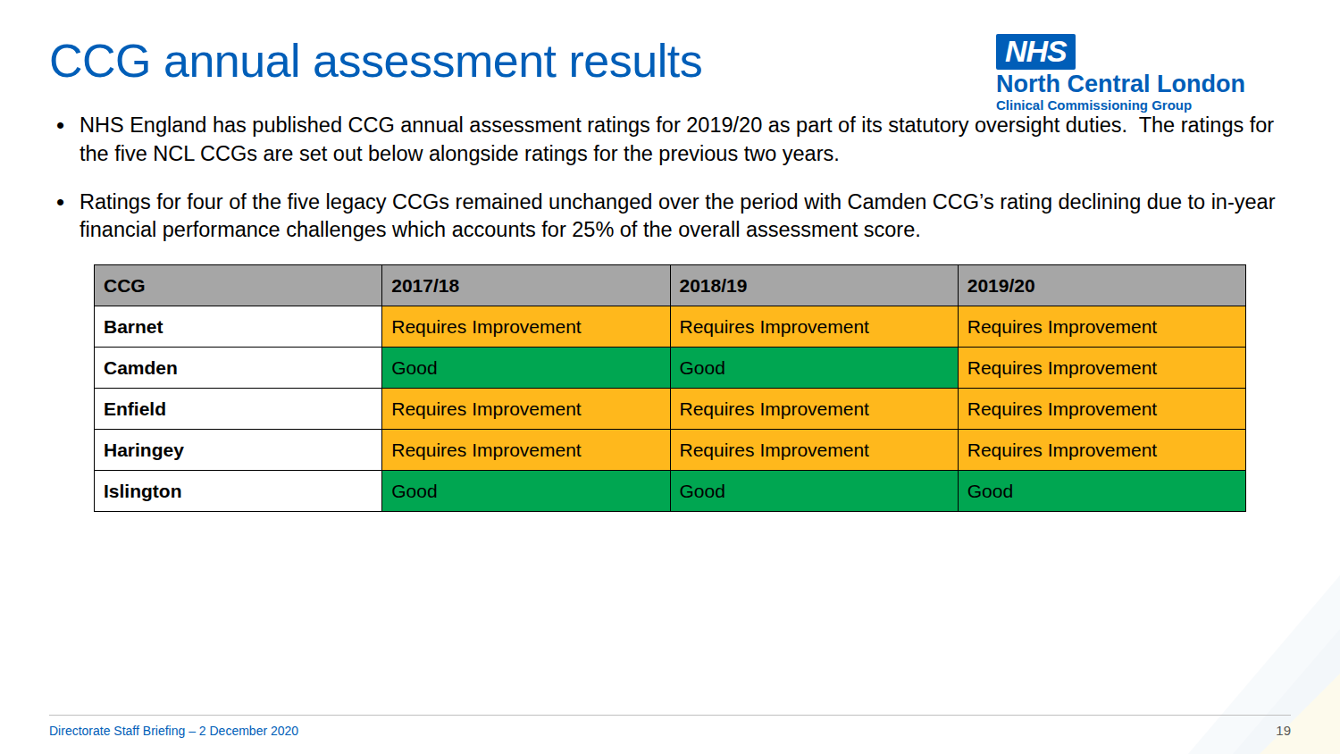NHS
North Central London
Clinical Commissioning Group
CCG annual assessment results
NHS England has published CCG annual assessment ratings for 2019/20 as part of its statutory oversight duties. The ratings for the five NCL CCGs are set out below alongside ratings for the previous two years.
Ratings for four of the five legacy CCGs remained unchanged over the period with Camden CCG’s rating declining due to in-year financial performance challenges which accounts for 25% of the overall assessment score.
| CCG | 2017/18 | 2018/19 | 2019/20 |
| --- | --- | --- | --- |
| Barnet | Requires Improvement | Requires Improvement | Requires Improvement |
| Camden | Good | Good | Requires Improvement |
| Enfield | Requires Improvement | Requires Improvement | Requires Improvement |
| Haringey | Requires Improvement | Requires Improvement | Requires Improvement |
| Islington | Good | Good | Good |
Directorate Staff Briefing – 2 December 2020 19